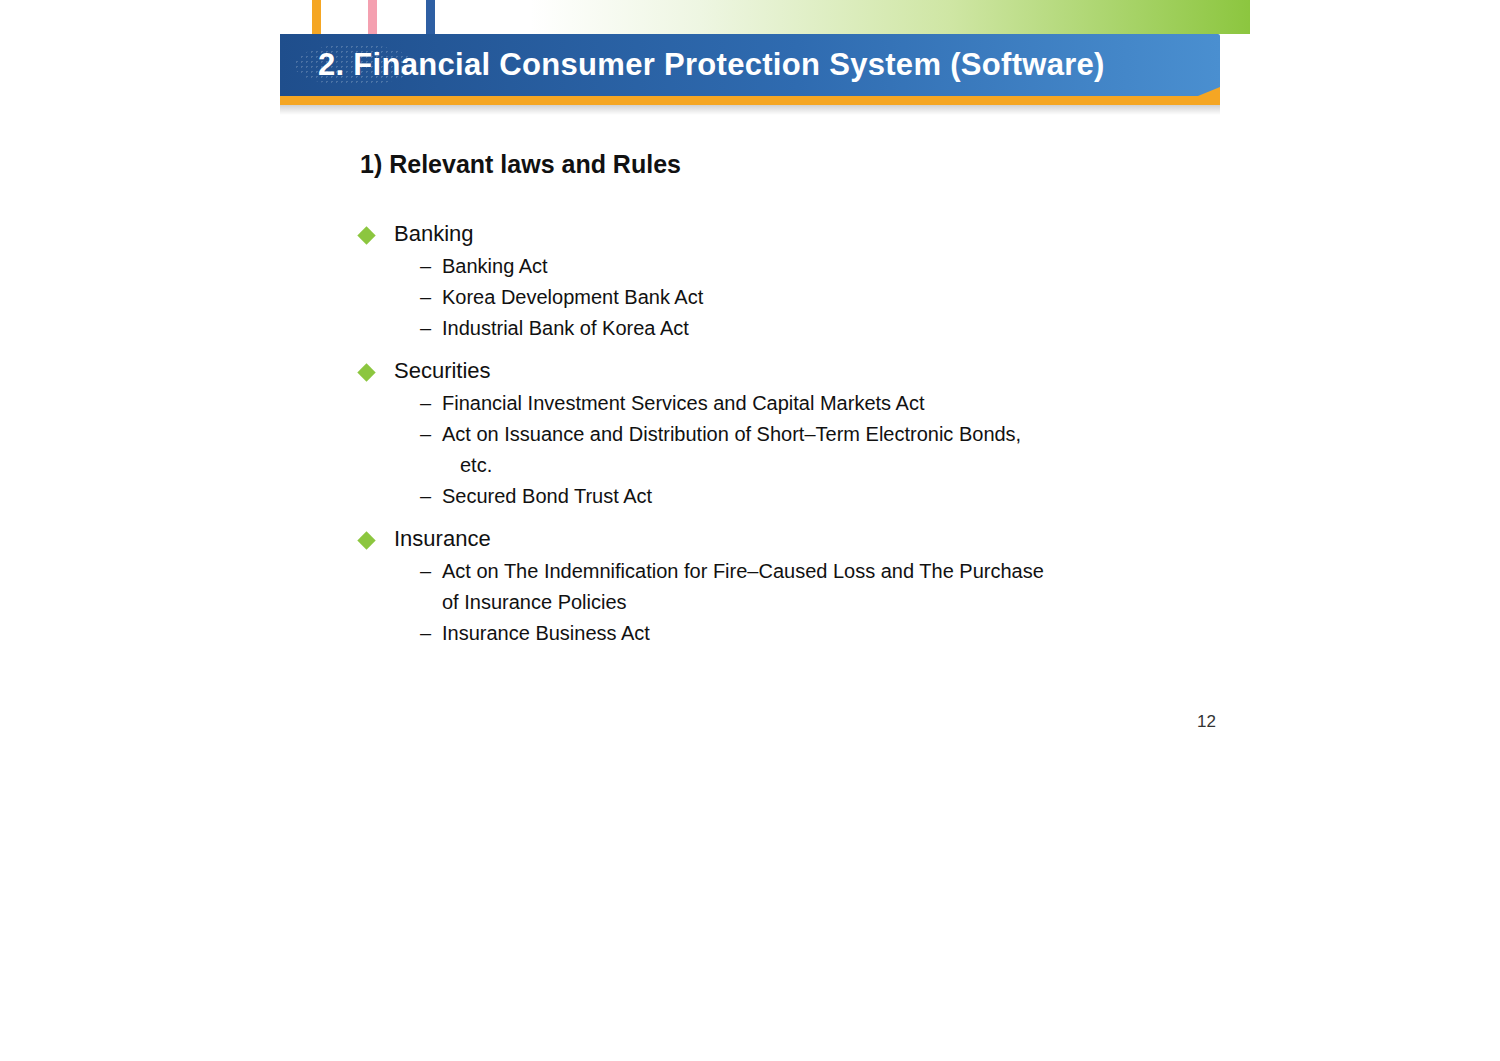2. Financial Consumer Protection System (Software)
1) Relevant laws and Rules
Banking
Banking Act
Korea Development Bank Act
Industrial Bank of Korea Act
Securities
Financial Investment Services and Capital Markets Act
Act on Issuance and Distribution of Short–Term Electronic Bonds,
etc.
Secured Bond Trust Act
Insurance
Act on The Indemnification for Fire–Caused Loss and The Purchase
of Insurance Policies
Insurance Business Act
12